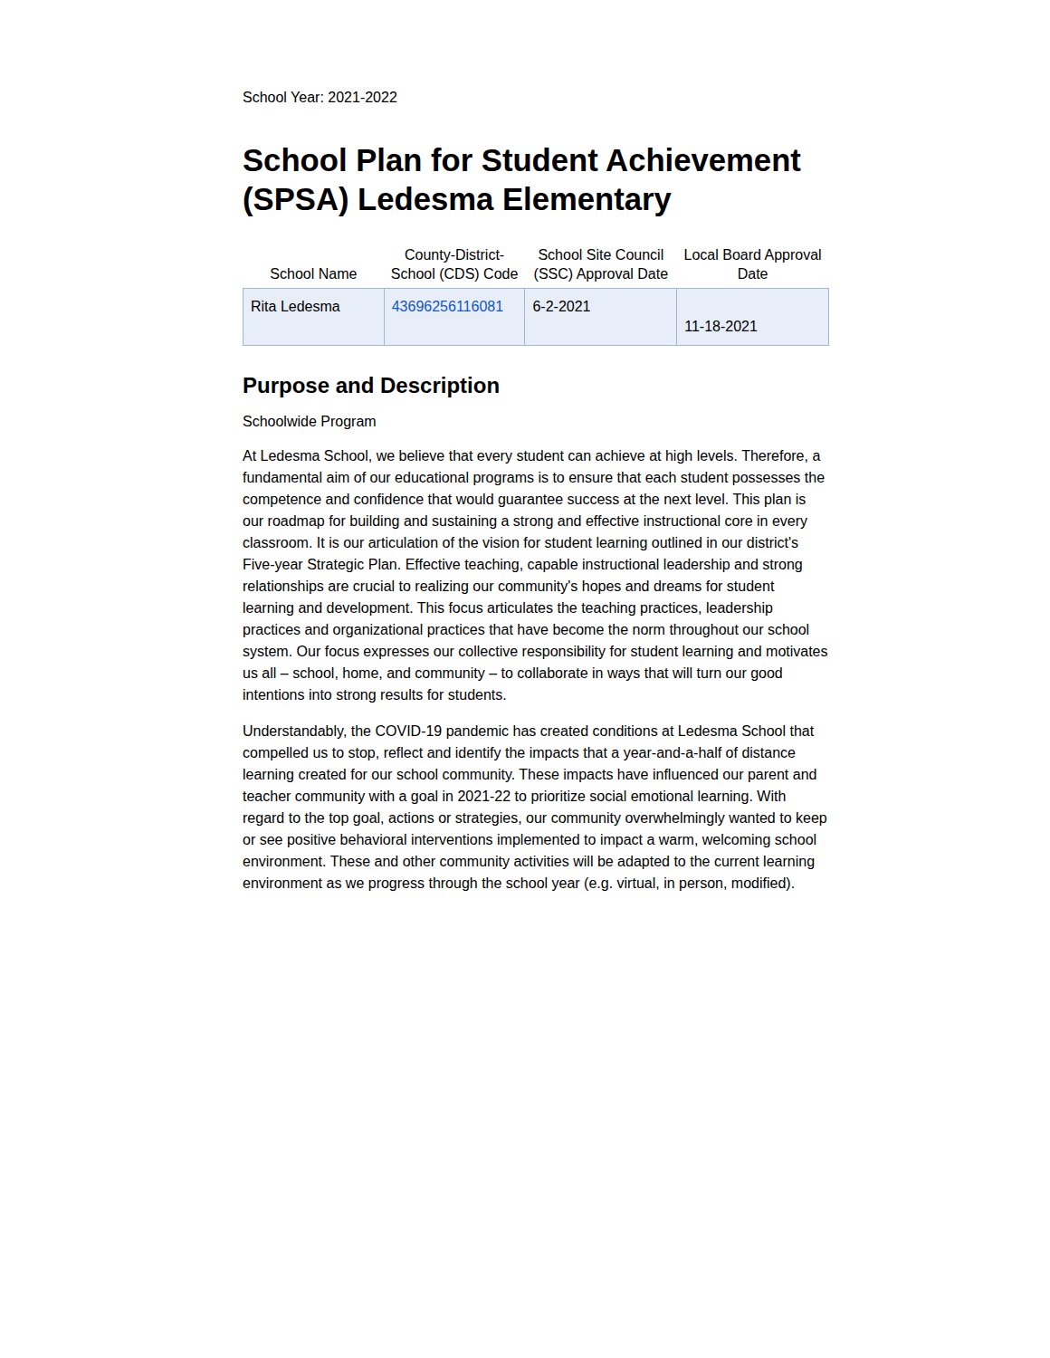School Year: 2021-2022
School Plan for Student Achievement (SPSA) Ledesma Elementary
| School Name | County-District-School (CDS) Code | School Site Council (SSC) Approval Date | Local Board Approval Date |
| --- | --- | --- | --- |
| Rita Ledesma | 43696256116081 | 6-2-2021 | 11-18-2021 |
Purpose and Description
Schoolwide Program
At Ledesma School, we believe that every student can achieve at high levels. Therefore, a fundamental aim of our educational programs is to ensure that each student possesses the competence and confidence that would guarantee success at the next level. This plan is our roadmap for building and sustaining a strong and effective instructional core in every classroom. It is our articulation of the vision for student learning outlined in our district's Five-year Strategic Plan. Effective teaching, capable instructional leadership and strong relationships are crucial to realizing our community's hopes and dreams for student learning and development. This focus articulates the teaching practices, leadership practices and organizational practices that have become the norm throughout our school system. Our focus expresses our collective responsibility for student learning and motivates us all – school, home, and community – to collaborate in ways that will turn our good intentions into strong results for students.
Understandably, the COVID-19 pandemic has created conditions at Ledesma School that compelled us to stop, reflect and identify the impacts that a year-and-a-half of distance learning created for our school community. These impacts have influenced our parent and teacher community with a goal in 2021-22 to prioritize social emotional learning. With regard to the top goal, actions or strategies, our community overwhelmingly wanted to keep or see positive behavioral interventions implemented to impact a warm, welcoming school environment. These and other community activities will be adapted to the current learning environment as we progress through the school year (e.g. virtual, in person, modified).